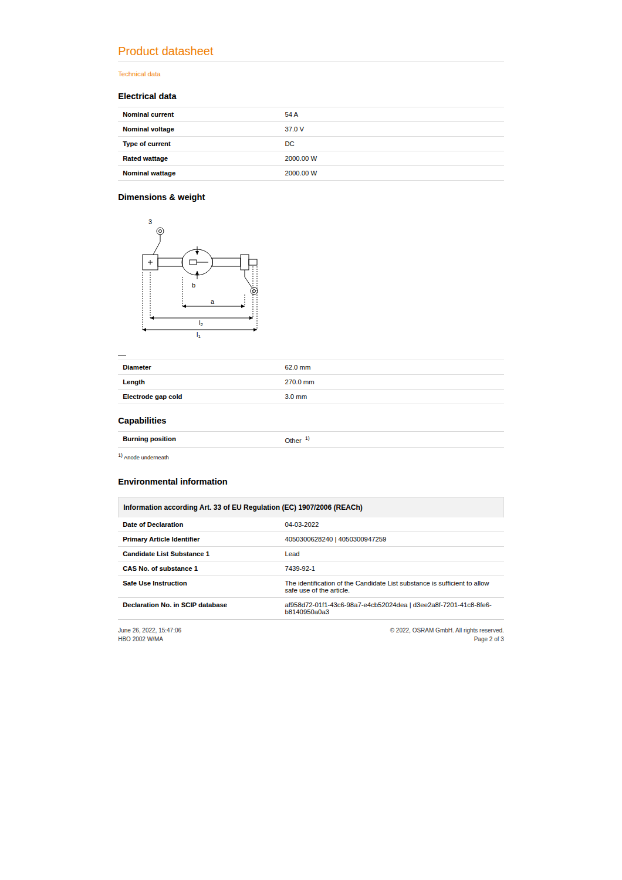Product datasheet
Technical data
Electrical data
| Nominal current | 54 A |
| Nominal voltage | 37.0 V |
| Type of current | DC |
| Rated wattage | 2000.00 W |
| Nominal wattage | 2000.00 W |
Dimensions & weight
3 b a l2 l1
| Diameter | 62.0 mm |
| Length | 270.0 mm |
| Electrode gap cold | 3.0 mm |
Capabilities
| Burning position | Other 1) |
1) Anode underneath
Environmental information
Information according Art. 33 of EU Regulation (EC) 1907/2006 (REACh)
| Date of Declaration | 04-03-2022 |
| Primary Article Identifier | 4050300628240 / 4050300947259 |
| Candidate List Substance 1 | Lead |
| CAS No. of substance 1 | 7439-92-1 |
| Safe Use Instruction | The identification of the Candidate List substance is sufficient to allow safe use of the article. |
| Declaration No. in SCIP database | af958d72-01f1-43c6-98a7-e4cb52024dea / d3ee2a8f-7201-41c8-8fe6-b8140950a0a3 |
June 26, 2022, 15:47:06
HBO 2002 W/MA
© 2022, OSRAM GmbH. All rights reserved.
Page 2 of 3